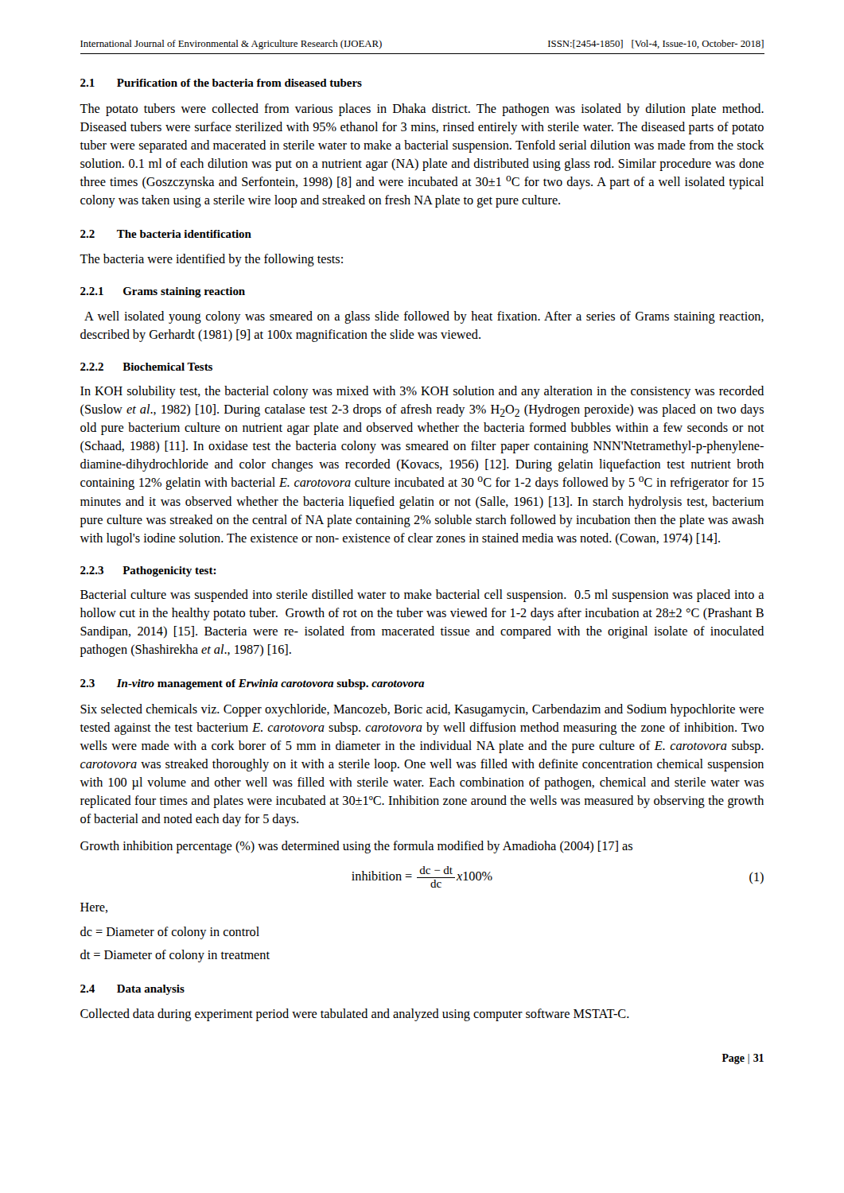International Journal of Environmental & Agriculture Research (IJOEAR) ISSN:[2454-1850] [Vol-4, Issue-10, October- 2018]
2.1 Purification of the bacteria from diseased tubers
The potato tubers were collected from various places in Dhaka district. The pathogen was isolated by dilution plate method. Diseased tubers were surface sterilized with 95% ethanol for 3 mins, rinsed entirely with sterile water. The diseased parts of potato tuber were separated and macerated in sterile water to make a bacterial suspension. Tenfold serial dilution was made from the stock solution. 0.1 ml of each dilution was put on a nutrient agar (NA) plate and distributed using glass rod. Similar procedure was done three times (Goszczynska and Serfontein, 1998) [8] and were incubated at 30±1 oC for two days. A part of a well isolated typical colony was taken using a sterile wire loop and streaked on fresh NA plate to get pure culture.
2.2 The bacteria identification
The bacteria were identified by the following tests:
2.2.1 Grams staining reaction
A well isolated young colony was smeared on a glass slide followed by heat fixation. After a series of Grams staining reaction, described by Gerhardt (1981) [9] at 100x magnification the slide was viewed.
2.2.2 Biochemical Tests
In KOH solubility test, the bacterial colony was mixed with 3% KOH solution and any alteration in the consistency was recorded (Suslow et al., 1982) [10]. During catalase test 2-3 drops of afresh ready 3% H2O2 (Hydrogen peroxide) was placed on two days old pure bacterium culture on nutrient agar plate and observed whether the bacteria formed bubbles within a few seconds or not (Schaad, 1988) [11]. In oxidase test the bacteria colony was smeared on filter paper containing NNN'Ntetramethyl-p-phenylene-diamine-dihydrochloride and color changes was recorded (Kovacs, 1956) [12]. During gelatin liquefaction test nutrient broth containing 12% gelatin with bacterial E. carotovora culture incubated at 30 oC for 1-2 days followed by 5 oC in refrigerator for 15 minutes and it was observed whether the bacteria liquefied gelatin or not (Salle, 1961) [13]. In starch hydrolysis test, bacterium pure culture was streaked on the central of NA plate containing 2% soluble starch followed by incubation then the plate was awash with lugol's iodine solution. The existence or non- existence of clear zones in stained media was noted. (Cowan, 1974) [14].
2.2.3 Pathogenicity test:
Bacterial culture was suspended into sterile distilled water to make bacterial cell suspension. 0.5 ml suspension was placed into a hollow cut in the healthy potato tuber. Growth of rot on the tuber was viewed for 1-2 days after incubation at 28±2 °C (Prashant B Sandipan, 2014) [15]. Bacteria were re- isolated from macerated tissue and compared with the original isolate of inoculated pathogen (Shashirekha et al., 1987) [16].
2.3 In-vitro management of Erwinia carotovora subsp. carotovora
Six selected chemicals viz. Copper oxychloride, Mancozeb, Boric acid, Kasugamycin, Carbendazim and Sodium hypochlorite were tested against the test bacterium E. carotovora subsp. carotovora by well diffusion method measuring the zone of inhibition. Two wells were made with a cork borer of 5 mm in diameter in the individual NA plate and the pure culture of E. carotovora subsp. carotovora was streaked thoroughly on it with a sterile loop. One well was filled with definite concentration chemical suspension with 100 µl volume and other well was filled with sterile water. Each combination of pathogen, chemical and sterile water was replicated four times and plates were incubated at 30±1ºC. Inhibition zone around the wells was measured by observing the growth of bacterial and noted each day for 5 days.
Growth inhibition percentage (%) was determined using the formula modified by Amadioha (2004) [17] as
inhibition = dc − dt dc x100%
(1)
Here,
dc = Diameter of colony in control
dt = Diameter of colony in treatment
2.4 Data analysis
Collected data during experiment period were tabulated and analyzed using computer software MSTAT-C.
Page|31